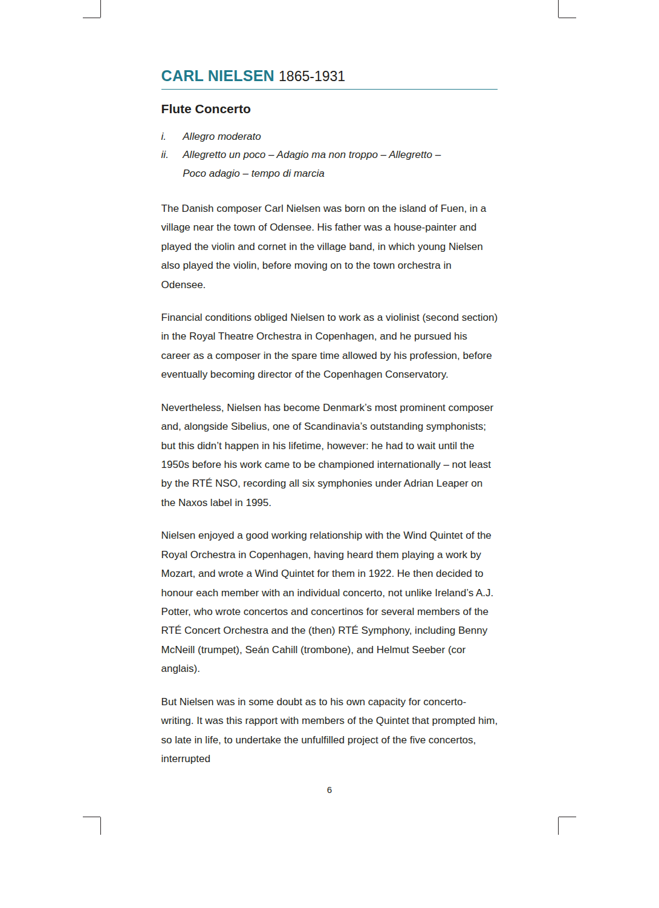CARL NIELSEN 1865-1931
Flute Concerto
i. Allegro moderato
ii. Allegretto un poco – Adagio ma non troppo – Allegretto –
Poco adagio – tempo di marcia
The Danish composer Carl Nielsen was born on the island of Fuen, in a village near the town of Odensee. His father was a house-painter and played the violin and cornet in the village band, in which young Nielsen also played the violin, before moving on to the town orchestra in Odensee.
Financial conditions obliged Nielsen to work as a violinist (second section) in the Royal Theatre Orchestra in Copenhagen, and he pursued his career as a composer in the spare time allowed by his profession, before eventually becoming director of the Copenhagen Conservatory.
Nevertheless, Nielsen has become Denmark’s most prominent composer and, alongside Sibelius, one of Scandinavia’s outstanding symphonists; but this didn’t happen in his lifetime, however: he had to wait until the 1950s before his work came to be championed internationally – not least by the RTÉ NSO, recording all six symphonies under Adrian Leaper on the Naxos label in 1995.
Nielsen enjoyed a good working relationship with the Wind Quintet of the Royal Orchestra in Copenhagen, having heard them playing a work by Mozart, and wrote a Wind Quintet for them in 1922. He then decided to honour each member with an individual concerto, not unlike Ireland’s A.J. Potter, who wrote concertos and concertinos for several members of the RTÉ Concert Orchestra and the (then) RTÉ Symphony, including Benny McNeill (trumpet), Seán Cahill (trombone), and Helmut Seeber (cor anglais).
But Nielsen was in some doubt as to his own capacity for concerto-writing. It was this rapport with members of the Quintet that prompted him, so late in life, to undertake the unfulfilled project of the five concertos, interrupted
6